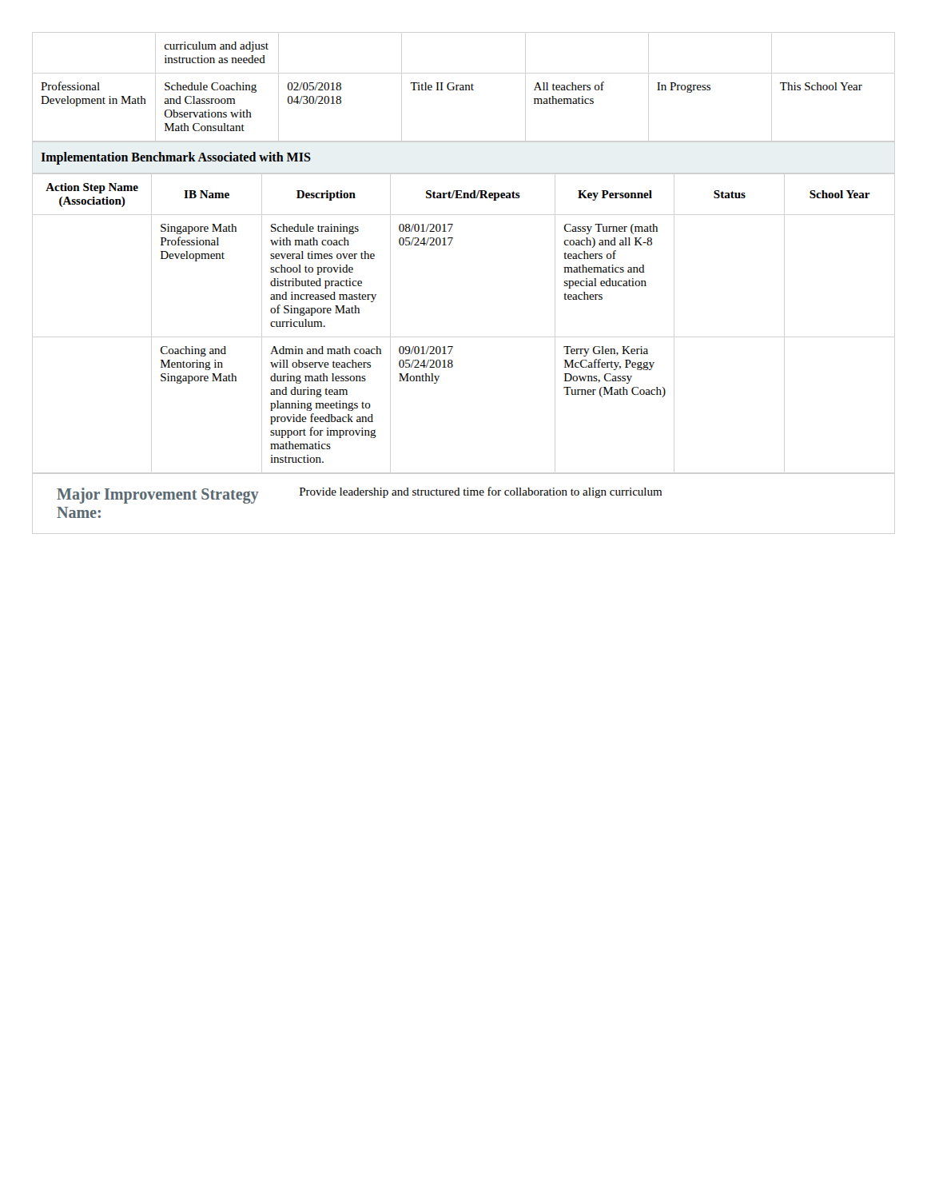| | curriculum and adjust instruction as needed | | | | | |
| Professional Development in Math | Schedule Coaching and Classroom Observations with Math Consultant | 02/05/2018 04/30/2018 | Title II Grant | All teachers of mathematics | In Progress | This School Year |
Implementation Benchmark Associated with MIS
| Action Step Name (Association) | IB Name | Description | Start/End/Repeats | Key Personnel | Status | School Year |
| --- | --- | --- | --- | --- | --- | --- |
| | Singapore Math Professional Development | Schedule trainings with math coach several times over the school to provide distributed practice and increased mastery of Singapore Math curriculum. | 08/01/2017 05/24/2017 | Cassy Turner (math coach) and all K-8 teachers of mathematics and special education teachers | | |
| | Coaching and Mentoring in Singapore Math | Admin and math coach will observe teachers during math lessons and during team planning meetings to provide feedback and support for improving mathematics instruction. | 09/01/2017 05/24/2018 Monthly | Terry Glen, Keria McCafferty, Peggy Downs, Cassy Turner (Math Coach) | | |
| Major Improvement Strategy Name: | Provide leadership and structured time for collaboration to align curriculum |